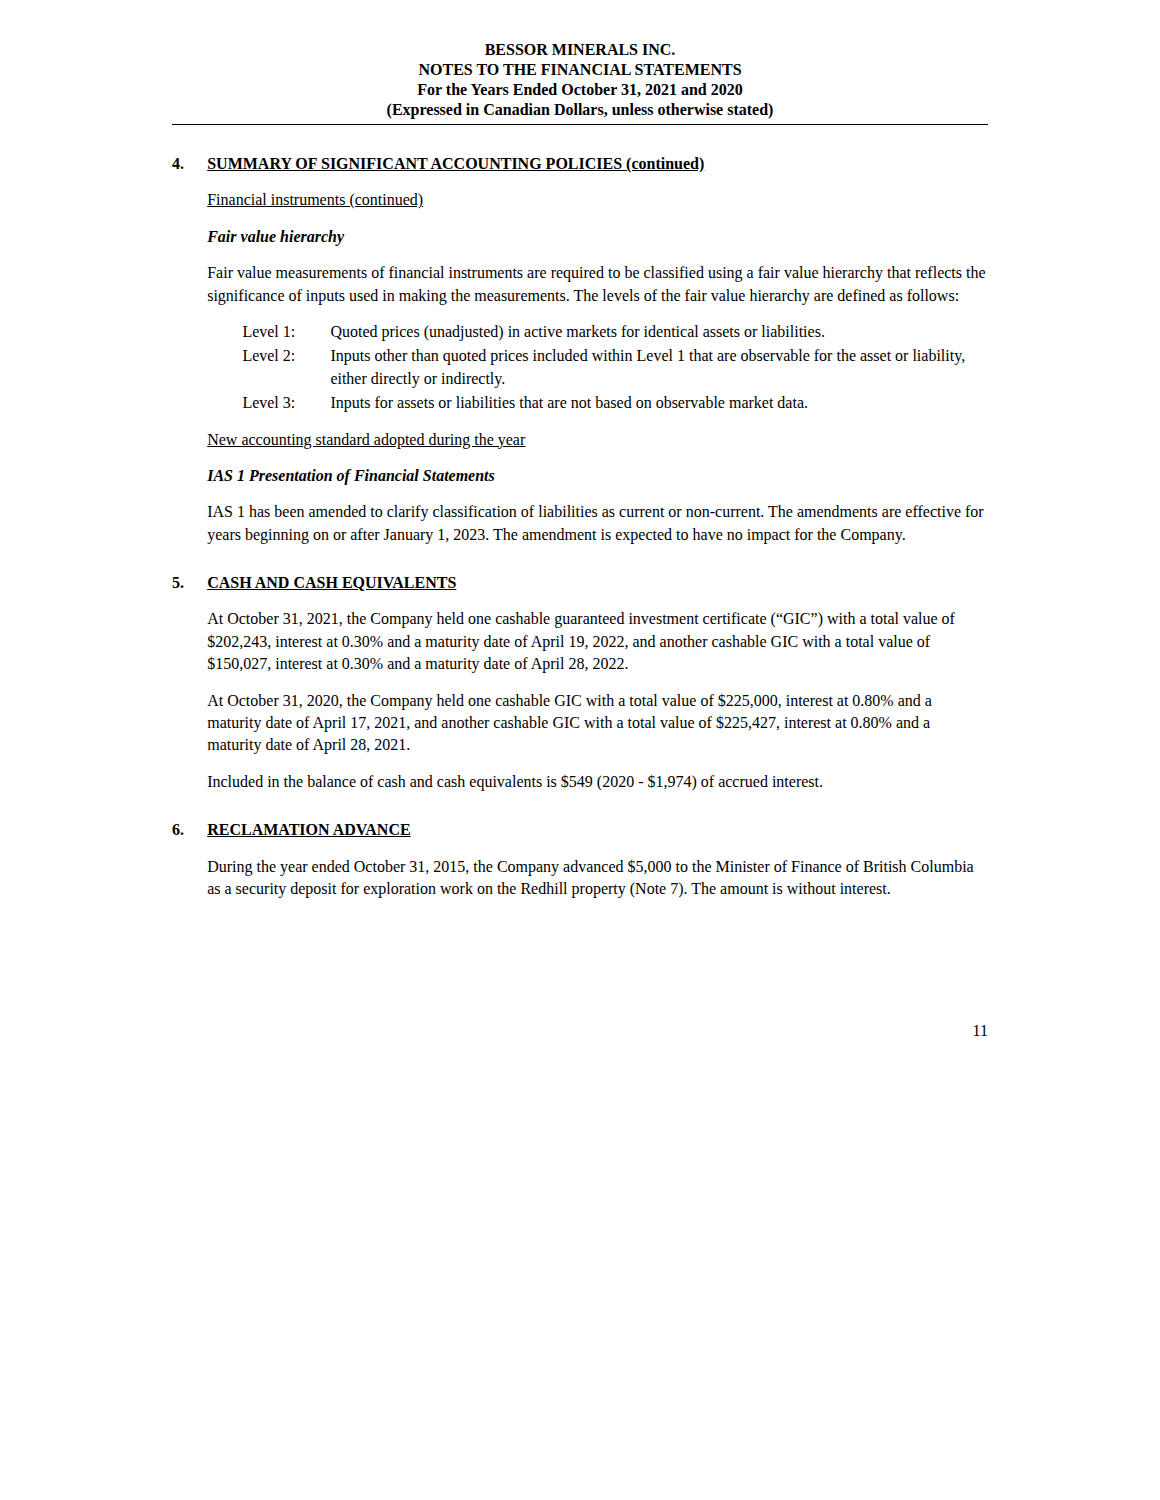BESSOR MINERALS INC.
NOTES TO THE FINANCIAL STATEMENTS
For the Years Ended October 31, 2021 and 2020
(Expressed in Canadian Dollars, unless otherwise stated)
4.
SUMMARY OF SIGNIFICANT ACCOUNTING POLICIES (continued)
Financial instruments (continued)
Fair value hierarchy
Fair value measurements of financial instruments are required to be classified using a fair value hierarchy that reflects the significance of inputs used in making the measurements. The levels of the fair value hierarchy are defined as follows:
Level 1: Quoted prices (unadjusted) in active markets for identical assets or liabilities.
Level 2: Inputs other than quoted prices included within Level 1 that are observable for the asset or liability, either directly or indirectly.
Level 3: Inputs for assets or liabilities that are not based on observable market data.
New accounting standard adopted during the year
IAS 1 Presentation of Financial Statements
IAS 1 has been amended to clarify classification of liabilities as current or non-current. The amendments are effective for years beginning on or after January 1, 2023. The amendment is expected to have no impact for the Company.
5.
CASH AND CASH EQUIVALENTS
At October 31, 2021, the Company held one cashable guaranteed investment certificate (“GIC”) with a total value of $202,243, interest at 0.30% and a maturity date of April 19, 2022, and another cashable GIC with a total value of $150,027, interest at 0.30% and a maturity date of April 28, 2022.
At October 31, 2020, the Company held one cashable GIC with a total value of $225,000, interest at 0.80% and a maturity date of April 17, 2021, and another cashable GIC with a total value of $225,427, interest at 0.80% and a maturity date of April 28, 2021.
Included in the balance of cash and cash equivalents is $549 (2020 - $1,974) of accrued interest.
6.
RECLAMATION ADVANCE
During the year ended October 31, 2015, the Company advanced $5,000 to the Minister of Finance of British Columbia as a security deposit for exploration work on the Redhill property (Note 7). The amount is without interest.
11